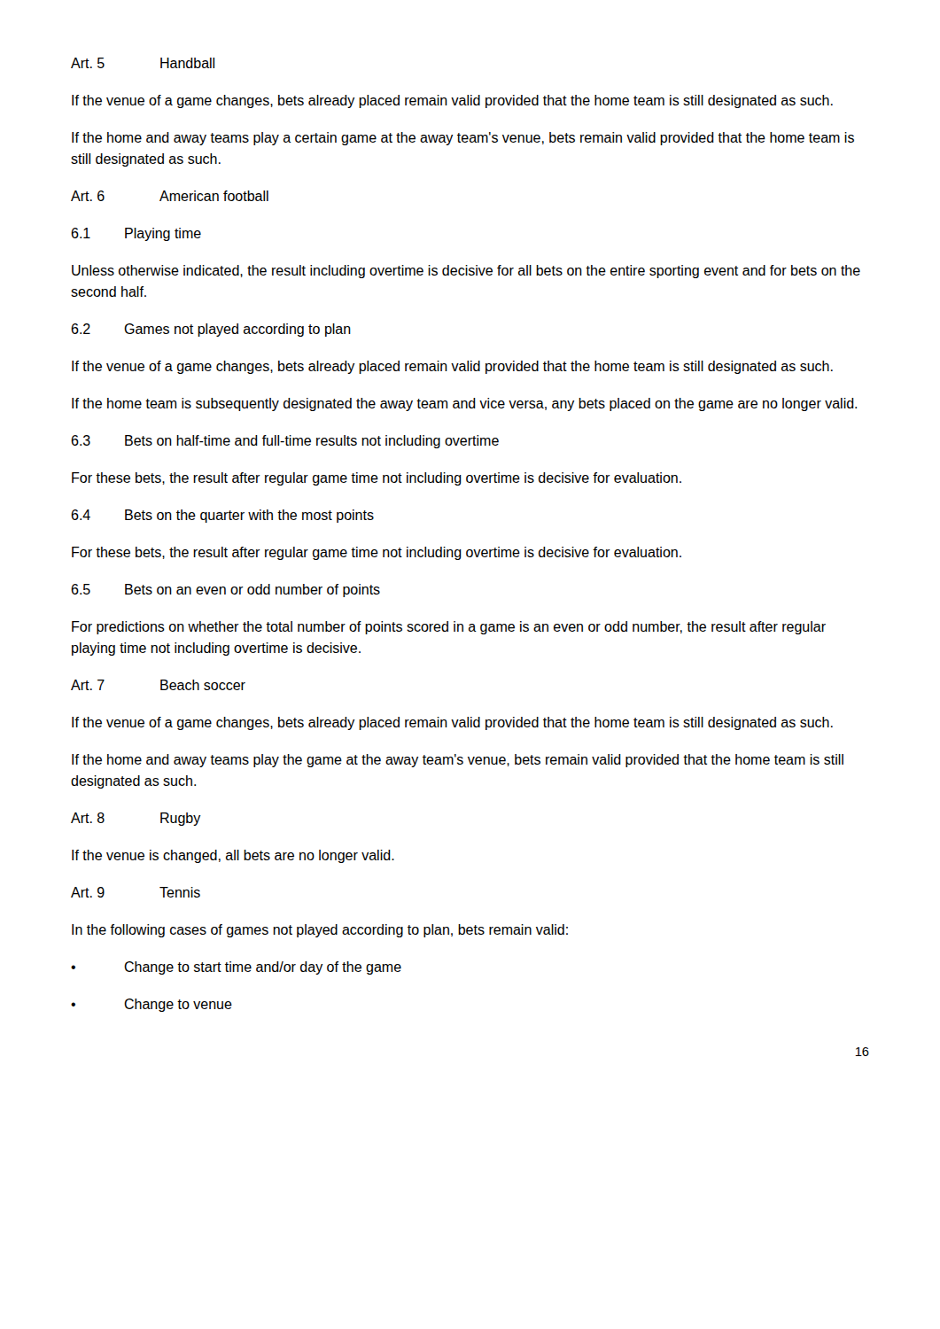Art. 5 Handball
If the venue of a game changes, bets already placed remain valid provided that the home team is still designated as such.
If the home and away teams play a certain game at the away team's venue, bets remain valid provided that the home team is still designated as such.
Art. 6 American football
6.1 Playing time
Unless otherwise indicated, the result including overtime is decisive for all bets on the entire sporting event and for bets on the second half.
6.2 Games not played according to plan
If the venue of a game changes, bets already placed remain valid provided that the home team is still designated as such.
If the home team is subsequently designated the away team and vice versa, any bets placed on the game are no longer valid.
6.3 Bets on half-time and full-time results not including overtime
For these bets, the result after regular game time not including overtime is decisive for evaluation.
6.4 Bets on the quarter with the most points
For these bets, the result after regular game time not including overtime is decisive for evaluation.
6.5 Bets on an even or odd number of points
For predictions on whether the total number of points scored in a game is an even or odd number, the result after regular playing time not including overtime is decisive.
Art. 7 Beach soccer
If the venue of a game changes, bets already placed remain valid provided that the home team is still designated as such.
If the home and away teams play the game at the away team's venue, bets remain valid provided that the home team is still designated as such.
Art. 8 Rugby
If the venue is changed, all bets are no longer valid.
Art. 9 Tennis
In the following cases of games not played according to plan, bets remain valid:
Change to start time and/or day of the game
Change to venue
16